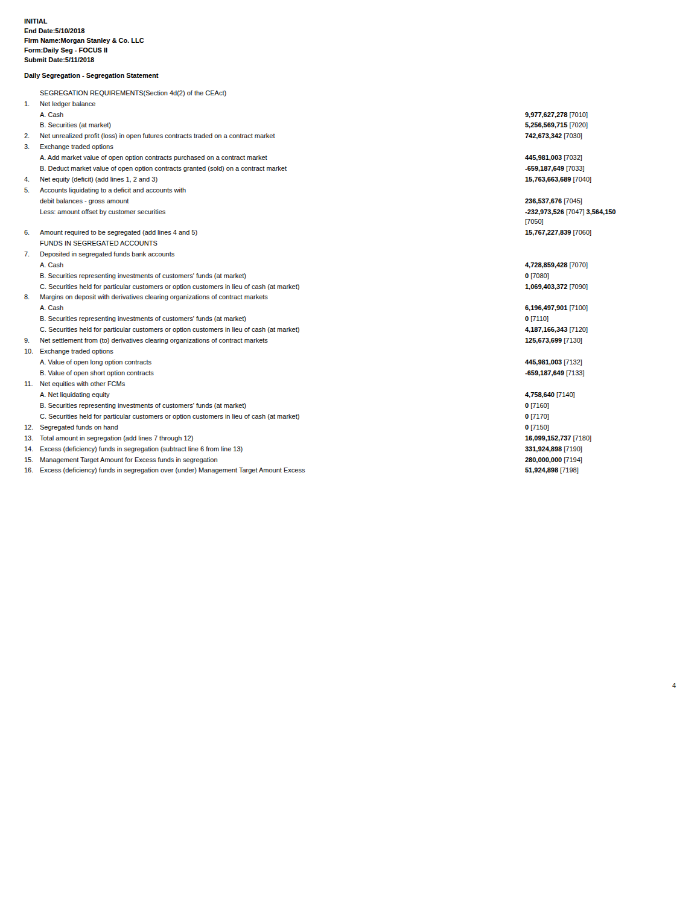INITIAL
End Date:5/10/2018
Firm Name:Morgan Stanley & Co. LLC
Form:Daily Seg - FOCUS II
Submit Date:5/11/2018
Daily Segregation - Segregation Statement
| | SEGREGATION REQUIREMENTS(Section 4d(2) of the CEAct) | |
| 1. | Net ledger balance | |
| | A. Cash | 9,977,627,278 [7010] |
| | B. Securities (at market) | 5,256,569,715 [7020] |
| 2. | Net unrealized profit (loss) in open futures contracts traded on a contract market | 742,673,342 [7030] |
| 3. | Exchange traded options | |
| | A. Add market value of open option contracts purchased on a contract market | 445,981,003 [7032] |
| | B. Deduct market value of open option contracts granted (sold) on a contract market | -659,187,649 [7033] |
| 4. | Net equity (deficit) (add lines 1, 2 and 3) | 15,763,663,689 [7040] |
| 5. | Accounts liquidating to a deficit and accounts with | |
| | debit balances - gross amount | 236,537,676 [7045] |
| | Less: amount offset by customer securities | -232,973,526 [7047] 3,564,150 [7050] |
| 6. | Amount required to be segregated (add lines 4 and 5) | 15,767,227,839 [7060] |
| | FUNDS IN SEGREGATED ACCOUNTS | |
| 7. | Deposited in segregated funds bank accounts | |
| | A. Cash | 4,728,859,428 [7070] |
| | B. Securities representing investments of customers' funds (at market) | 0 [7080] |
| | C. Securities held for particular customers or option customers in lieu of cash (at market) | 1,069,403,372 [7090] |
| 8. | Margins on deposit with derivatives clearing organizations of contract markets | |
| | A. Cash | 6,196,497,901 [7100] |
| | B. Securities representing investments of customers' funds (at market) | 0 [7110] |
| | C. Securities held for particular customers or option customers in lieu of cash (at market) | 4,187,166,343 [7120] |
| 9. | Net settlement from (to) derivatives clearing organizations of contract markets | 125,673,699 [7130] |
| 10. | Exchange traded options | |
| | A. Value of open long option contracts | 445,981,003 [7132] |
| | B. Value of open short option contracts | -659,187,649 [7133] |
| 11. | Net equities with other FCMs | |
| | A. Net liquidating equity | 4,758,640 [7140] |
| | B. Securities representing investments of customers' funds (at market) | 0 [7160] |
| | C. Securities held for particular customers or option customers in lieu of cash (at market) | 0 [7170] |
| 12. | Segregated funds on hand | 0 [7150] |
| 13. | Total amount in segregation (add lines 7 through 12) | 16,099,152,737 [7180] |
| 14. | Excess (deficiency) funds in segregation (subtract line 6 from line 13) | 331,924,898 [7190] |
| 15. | Management Target Amount for Excess funds in segregation | 280,000,000 [7194] |
| 16. | Excess (deficiency) funds in segregation over (under) Management Target Amount Excess | 51,924,898 [7198] |
4